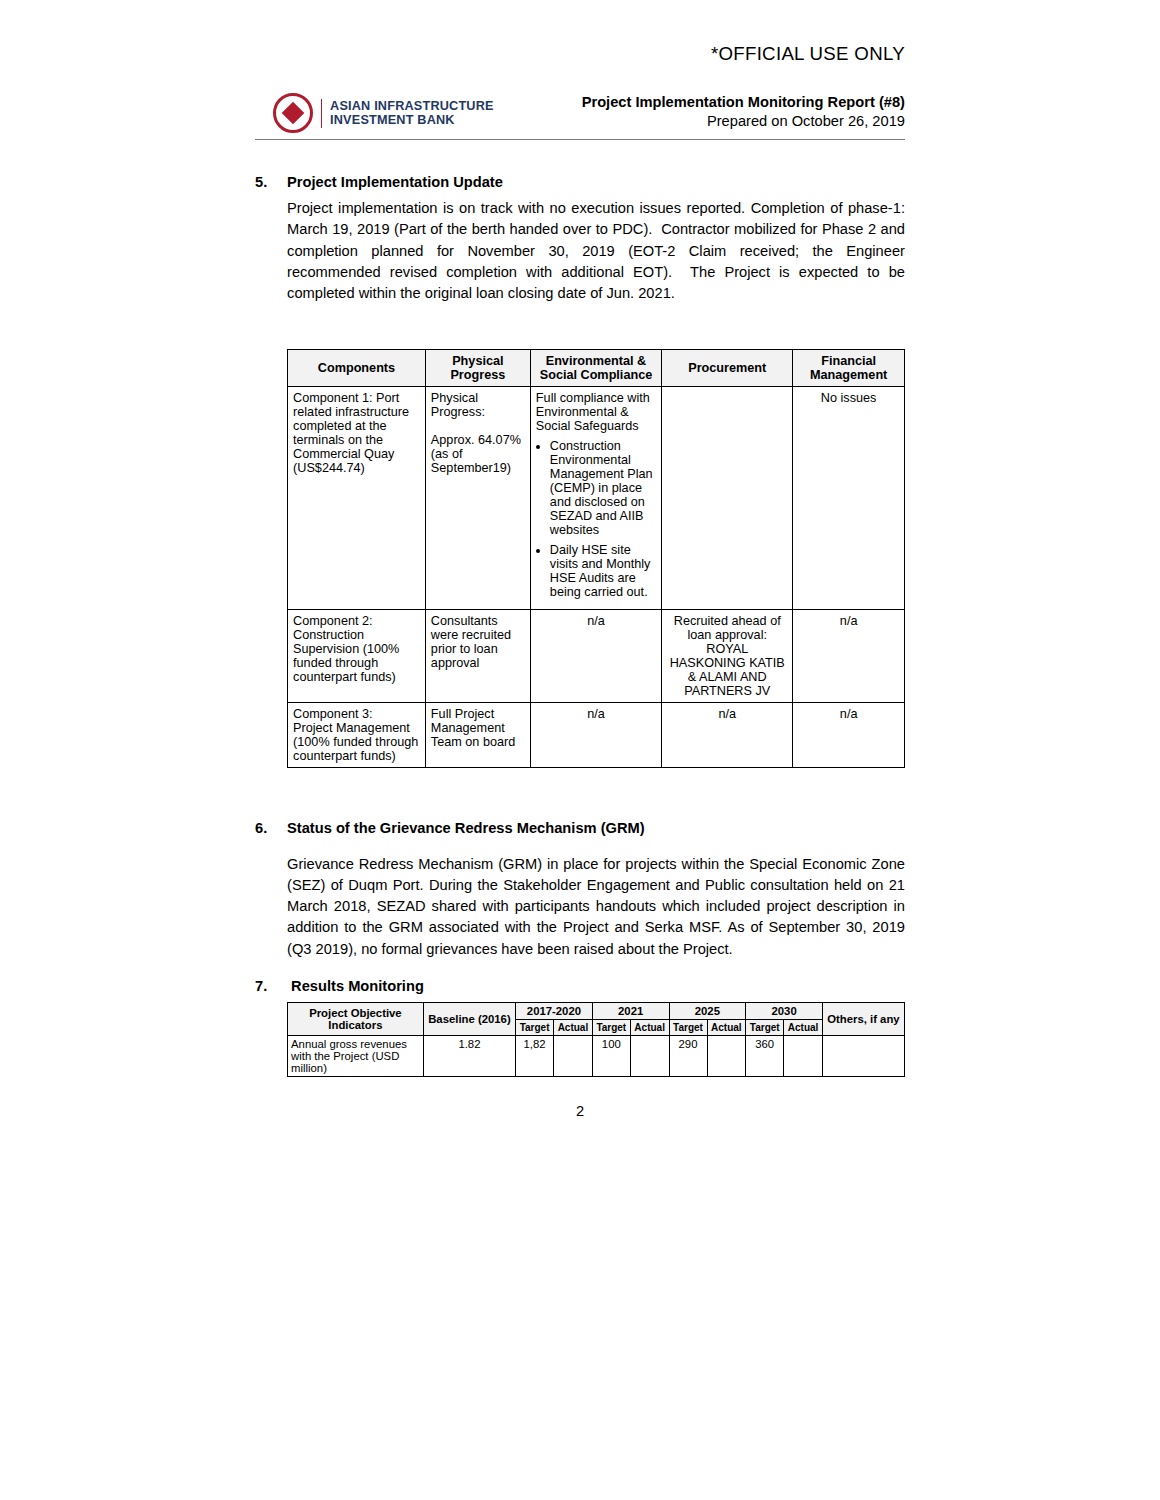*OFFICIAL USE ONLY
ASIAN INFRASTRUCTURE INVESTMENT BANK
Project Implementation Monitoring Report (#8)
Prepared on October 26, 2019
5. Project Implementation Update
Project implementation is on track with no execution issues reported. Completion of phase-1: March 19, 2019 (Part of the berth handed over to PDC). Contractor mobilized for Phase 2 and completion planned for November 30, 2019 (EOT-2 Claim received; the Engineer recommended revised completion with additional EOT). The Project is expected to be completed within the original loan closing date of Jun. 2021.
| Components | Physical Progress | Environmental & Social Compliance | Procurement | Financial Management |
| --- | --- | --- | --- | --- |
| Component 1: Port related infrastructure completed at the terminals on the Commercial Quay (US$244.74) | Physical Progress: Approx. 64.07% (as of September19) | Full compliance with Environmental & Social Safeguards Construction Environmental Management Plan (CEMP) in place and disclosed on SEZAD and AIIB websites Daily HSE site visits and Monthly HSE Audits are being carried out. | | No issues |
| Component 2: Construction Supervision (100% funded through counterpart funds) | Consultants were recruited prior to loan approval | n/a | Recruited ahead of loan approval: ROYAL HASKONING KATIB & ALAMI AND PARTNERS JV | n/a |
| Component 3: Project Management (100% funded through counterpart funds) | Full Project Management Team on board | n/a | n/a | n/a |
6. Status of the Grievance Redress Mechanism (GRM)
Grievance Redress Mechanism (GRM) in place for projects within the Special Economic Zone (SEZ) of Duqm Port. During the Stakeholder Engagement and Public consultation held on 21 March 2018, SEZAD shared with participants handouts which included project description in addition to the GRM associated with the Project and Serka MSF. As of September 30, 2019 (Q3 2019), no formal grievances have been raised about the Project.
7. Results Monitoring
| Project Objective Indicators | Baseline (2016) | 2017-2020 | 2021 | 2025 | 2030 | Others, if any |
| --- | --- | --- | --- | --- | --- | --- |
| Target | Actual | Target | Actual | Target | Actual | Target | Actual |
| Annual gross revenues with the Project (USD million) | 1.82 | 1,82 | | 100 | | 290 | | 360 | | |
2